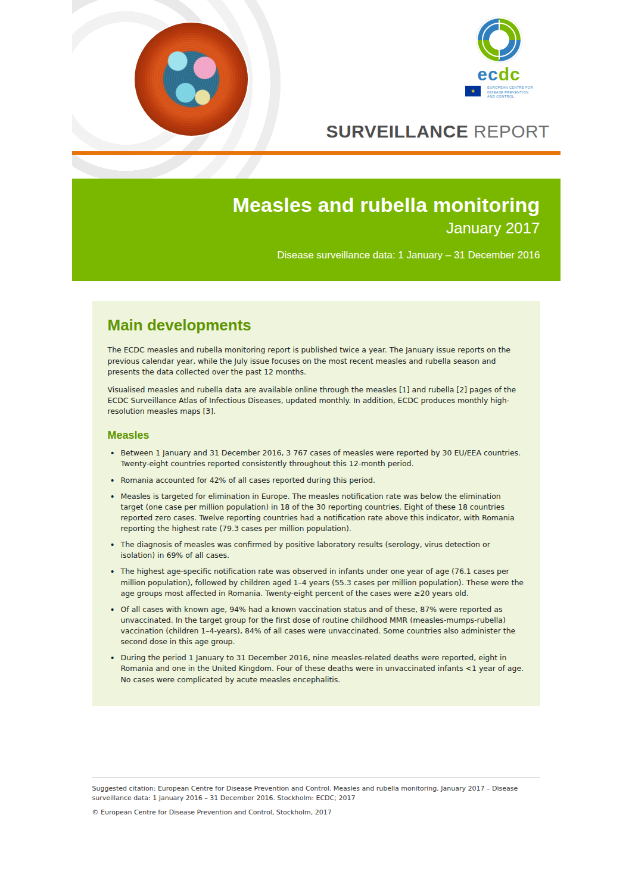ecdc
European Centre for
Disease Prevention
and Control
SURVEILLANCE REPORT
Measles and rubella monitoring
January 2017
Disease surveillance data: 1 January – 31 December 2016
Main developments
The ECDC measles and rubella monitoring report is published twice a year. The January issue reports on the previous calendar year, while the July issue focuses on the most recent measles and rubella season and presents the data collected over the past 12 months.
Visualised measles and rubella data are available online through the measles [1] and rubella [2] pages of the ECDC Surveillance Atlas of Infectious Diseases, updated monthly. In addition, ECDC produces monthly high-resolution measles maps [3].
Measles
Between 1 January and 31 December 2016, 3 767 cases of measles were reported by 30 EU/EEA countries. Twenty-eight countries reported consistently throughout this 12-month period.
Romania accounted for 42% of all cases reported during this period.
Measles is targeted for elimination in Europe. The measles notification rate was below the elimination target (one case per million population) in 18 of the 30 reporting countries. Eight of these 18 countries reported zero cases. Twelve reporting countries had a notification rate above this indicator, with Romania reporting the highest rate (79.3 cases per million population).
The diagnosis of measles was confirmed by positive laboratory results (serology, virus detection or isolation) in 69% of all cases.
The highest age-specific notification rate was observed in infants under one year of age (76.1 cases per million population), followed by children aged 1–4 years (55.3 cases per million population). These were the age groups most affected in Romania. Twenty-eight percent of the cases were ≥20 years old.
Of all cases with known age, 94% had a known vaccination status and of these, 87% were reported as unvaccinated. In the target group for the first dose of routine childhood MMR (measles-mumps-rubella) vaccination (children 1–4-years), 84% of all cases were unvaccinated. Some countries also administer the second dose in this age group.
During the period 1 January to 31 December 2016, nine measles-related deaths were reported, eight in Romania and one in the United Kingdom. Four of these deaths were in unvaccinated infants <1 year of age. No cases were complicated by acute measles encephalitis.
Suggested citation: European Centre for Disease Prevention and Control. Measles and rubella monitoring, January 2017 – Disease surveillance data: 1 January 2016 – 31 December 2016. Stockholm: ECDC; 2017
© European Centre for Disease Prevention and Control, Stockholm, 2017